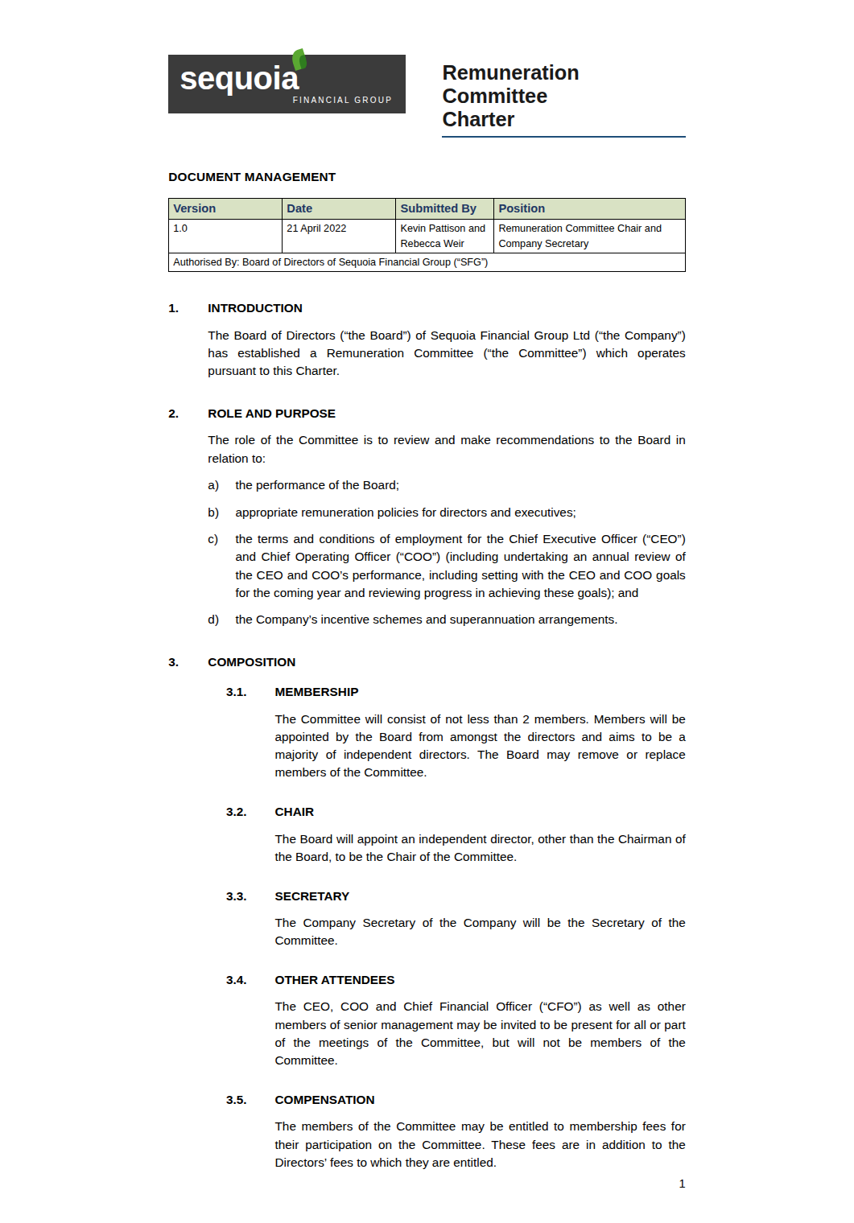sequoia
FINANCIAL GROUP
Remuneration Committee
Charter
DOCUMENT MANAGEMENT
| Version | Date | Submitted By | Position |
| --- | --- | --- | --- |
| 1.0 | 21 April 2022 | Kevin Pattison and Rebecca Weir | Remuneration Committee Chair and Company Secretary |
| Authorised By: Board of Directors of Sequoia Financial Group (“SFG”) |
1.
Introduction
The Board of Directors (“the Board”) of Sequoia Financial Group Ltd (“the Company”) has established a Remuneration Committee (“the Committee”) which operates pursuant to this Charter.
2.
Role and Purpose
The role of the Committee is to review and make recommendations to the Board in relation to:
a) the performance of the Board;
b) appropriate remuneration policies for directors and executives;
c) the terms and conditions of employment for the Chief Executive Officer (“CEO”) and Chief Operating Officer (“COO”) (including undertaking an annual review of the CEO and COO’s performance, including setting with the CEO and COO goals for the coming year and reviewing progress in achieving these goals); and
d) the Company’s incentive schemes and superannuation arrangements.
3.
Composition
3.1.
Membership
The Committee will consist of not less than 2 members. Members will be appointed by the Board from amongst the directors and aims to be a majority of independent directors. The Board may remove or replace members of the Committee.
3.2.
Chair
The Board will appoint an independent director, other than the Chairman of the Board, to be the Chair of the Committee.
3.3.
Secretary
The Company Secretary of the Company will be the Secretary of the Committee.
3.4.
Other Attendees
The CEO, COO and Chief Financial Officer (“CFO”) as well as other members of senior management may be invited to be present for all or part of the meetings of the Committee, but will not be members of the Committee.
3.5.
Compensation
The members of the Committee may be entitled to membership fees for their participation on the Committee. These fees are in addition to the Directors’ fees to which they are entitled.
1